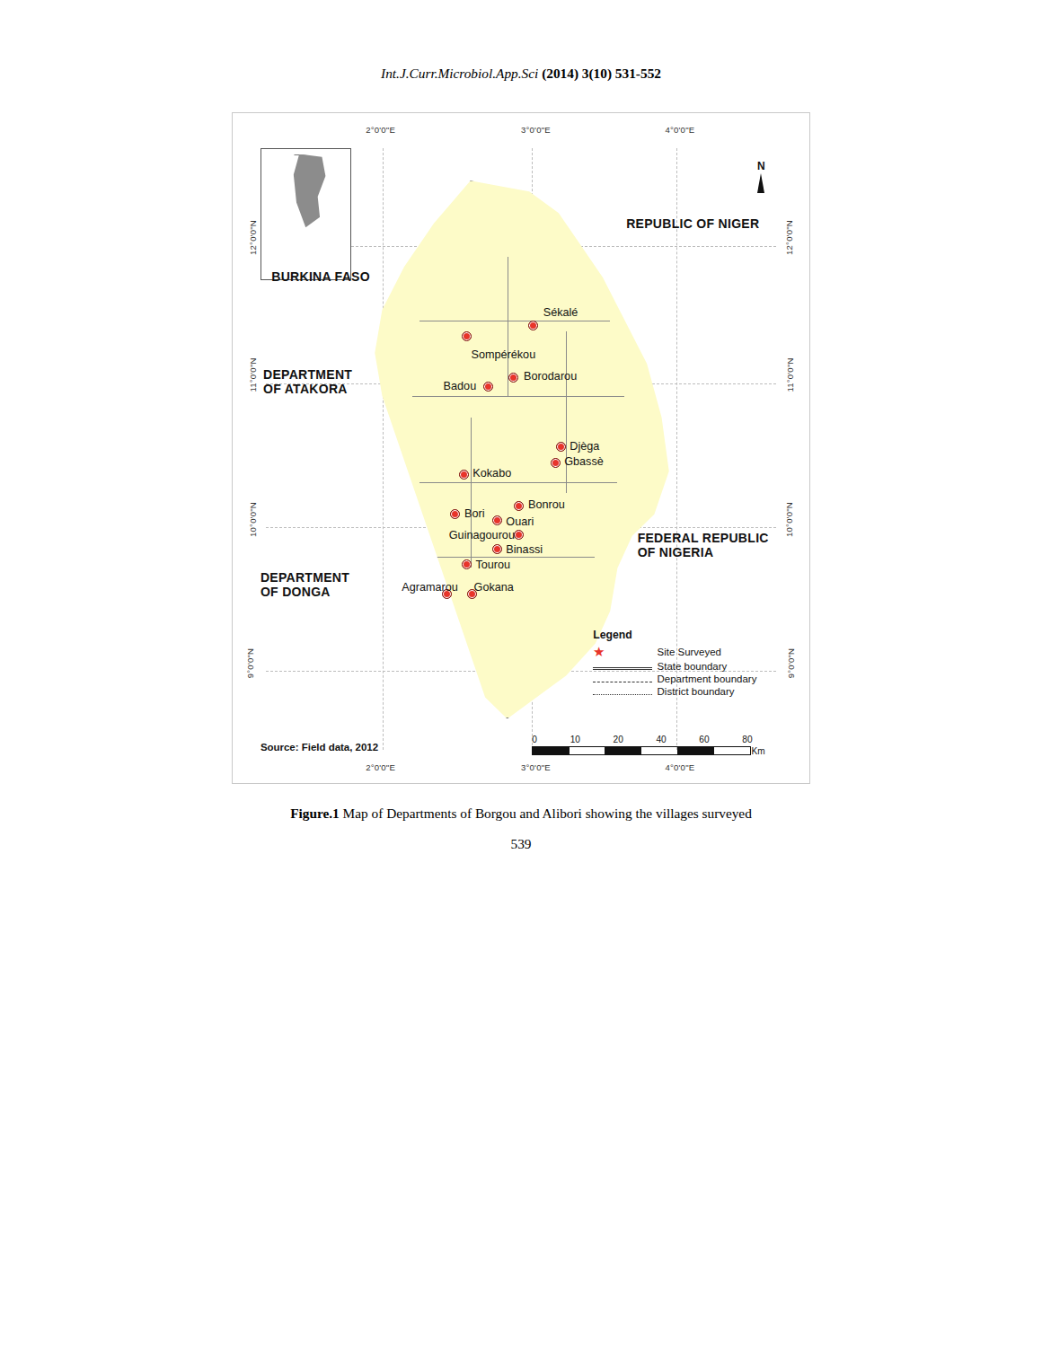Int.J.Curr.Microbiol.App.Sci (2014) 3(10) 531-552
2°0'0"E
3°0'0"E
4°0'0"E
2°0'0"E
3°0'0"E
4°0'0"E
12°0'0"N
11°0'0"N
10°0'0"N
9°0'0"N
12°0'0"N
11°0'0"N
10°0'0"N
9°0'0"N
N
REPUBLIC OF NIGER
BURKINA FASO
DEPARTMENT
OF ATAKORA
FEDERAL REPUBLIC
OF NIGERIA
DEPARTMENT
OF DONGA
Sékalé
Sompérékou
Borodarou
Badou
Djèga
Gbassè
Kokabo
Bonrou
Bori
Ouari
Guinagourou
Binassi
Tourou
Agramarou
Gokana
Legend
| ★ | Site Surveyed |
| | State boundary |
| | Department boundary |
| | District boundary |
Source: Field data, 2012
01020406080
Km
Figure.1 Map of Departments of Borgou and Alibori showing the villages surveyed
539